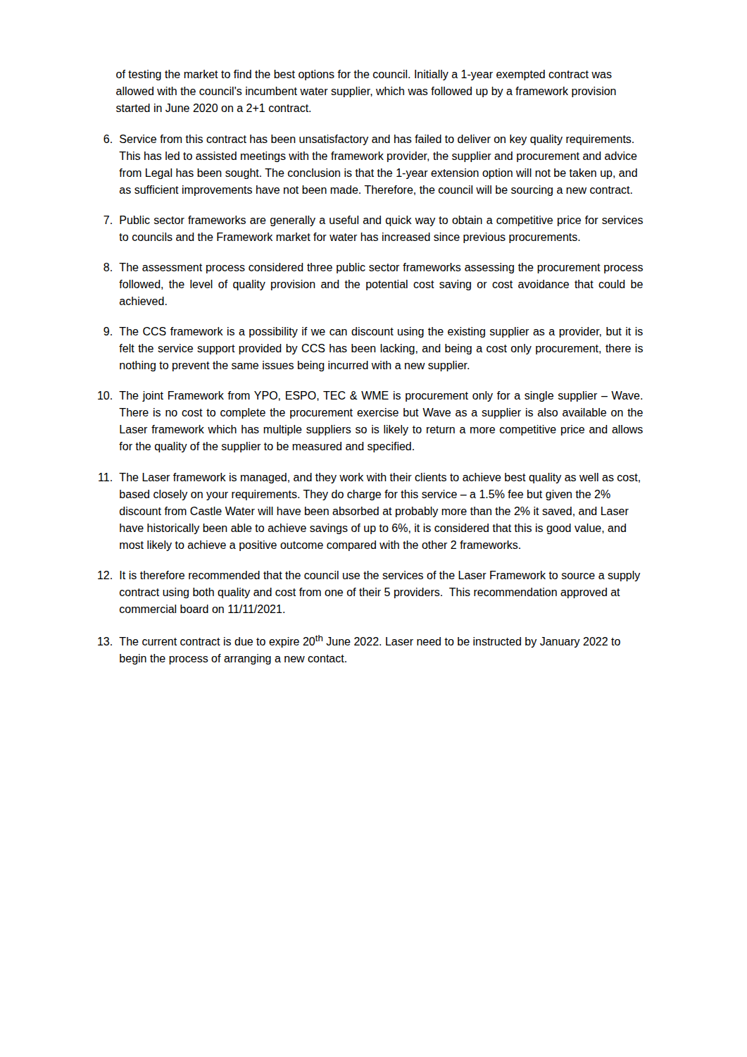of testing the market to find the best options for the council. Initially a 1-year exempted contract was allowed with the council's incumbent water supplier, which was followed up by a framework provision started in June 2020 on a 2+1 contract.
Service from this contract has been unsatisfactory and has failed to deliver on key quality requirements. This has led to assisted meetings with the framework provider, the supplier and procurement and advice from Legal has been sought. The conclusion is that the 1-year extension option will not be taken up, and as sufficient improvements have not been made. Therefore, the council will be sourcing a new contract.
Public sector frameworks are generally a useful and quick way to obtain a competitive price for services to councils and the Framework market for water has increased since previous procurements.
The assessment process considered three public sector frameworks assessing the procurement process followed, the level of quality provision and the potential cost saving or cost avoidance that could be achieved.
The CCS framework is a possibility if we can discount using the existing supplier as a provider, but it is felt the service support provided by CCS has been lacking, and being a cost only procurement, there is nothing to prevent the same issues being incurred with a new supplier.
The joint Framework from YPO, ESPO, TEC & WME is procurement only for a single supplier – Wave. There is no cost to complete the procurement exercise but Wave as a supplier is also available on the Laser framework which has multiple suppliers so is likely to return a more competitive price and allows for the quality of the supplier to be measured and specified.
The Laser framework is managed, and they work with their clients to achieve best quality as well as cost, based closely on your requirements. They do charge for this service – a 1.5% fee but given the 2% discount from Castle Water will have been absorbed at probably more than the 2% it saved, and Laser have historically been able to achieve savings of up to 6%, it is considered that this is good value, and most likely to achieve a positive outcome compared with the other 2 frameworks.
It is therefore recommended that the council use the services of the Laser Framework to source a supply contract using both quality and cost from one of their 5 providers. This recommendation approved at commercial board on 11/11/2021.
The current contract is due to expire 20th June 2022. Laser need to be instructed by January 2022 to begin the process of arranging a new contact.